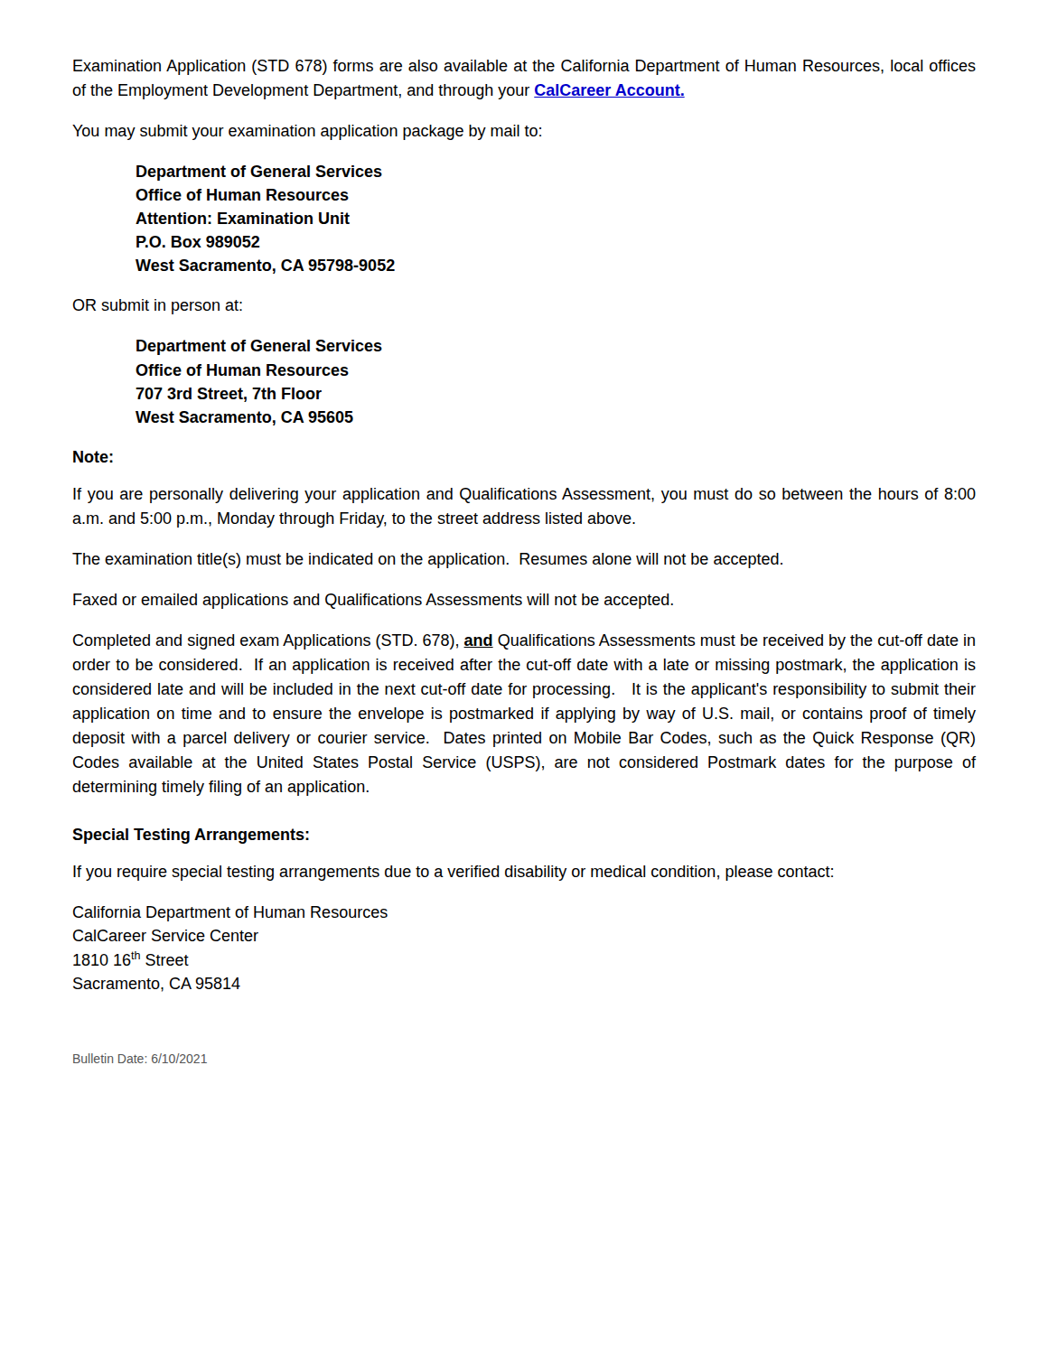Examination Application (STD 678) forms are also available at the California Department of Human Resources, local offices of the Employment Development Department, and through your CalCareer Account.
You may submit your examination application package by mail to:
Department of General Services
Office of Human Resources
Attention: Examination Unit
P.O. Box 989052
West Sacramento, CA 95798-9052
OR submit in person at:
Department of General Services
Office of Human Resources
707 3rd Street, 7th Floor
West Sacramento, CA 95605
Note:
If you are personally delivering your application and Qualifications Assessment, you must do so between the hours of 8:00 a.m. and 5:00 p.m., Monday through Friday, to the street address listed above.
The examination title(s) must be indicated on the application. Resumes alone will not be accepted.
Faxed or emailed applications and Qualifications Assessments will not be accepted.
Completed and signed exam Applications (STD. 678), and Qualifications Assessments must be received by the cut-off date in order to be considered. If an application is received after the cut-off date with a late or missing postmark, the application is considered late and will be included in the next cut-off date for processing. It is the applicant's responsibility to submit their application on time and to ensure the envelope is postmarked if applying by way of U.S. mail, or contains proof of timely deposit with a parcel delivery or courier service. Dates printed on Mobile Bar Codes, such as the Quick Response (QR) Codes available at the United States Postal Service (USPS), are not considered Postmark dates for the purpose of determining timely filing of an application.
Special Testing Arrangements:
If you require special testing arrangements due to a verified disability or medical condition, please contact:
California Department of Human Resources
CalCareer Service Center
1810 16th Street
Sacramento, CA 95814
Bulletin Date: 6/10/2021